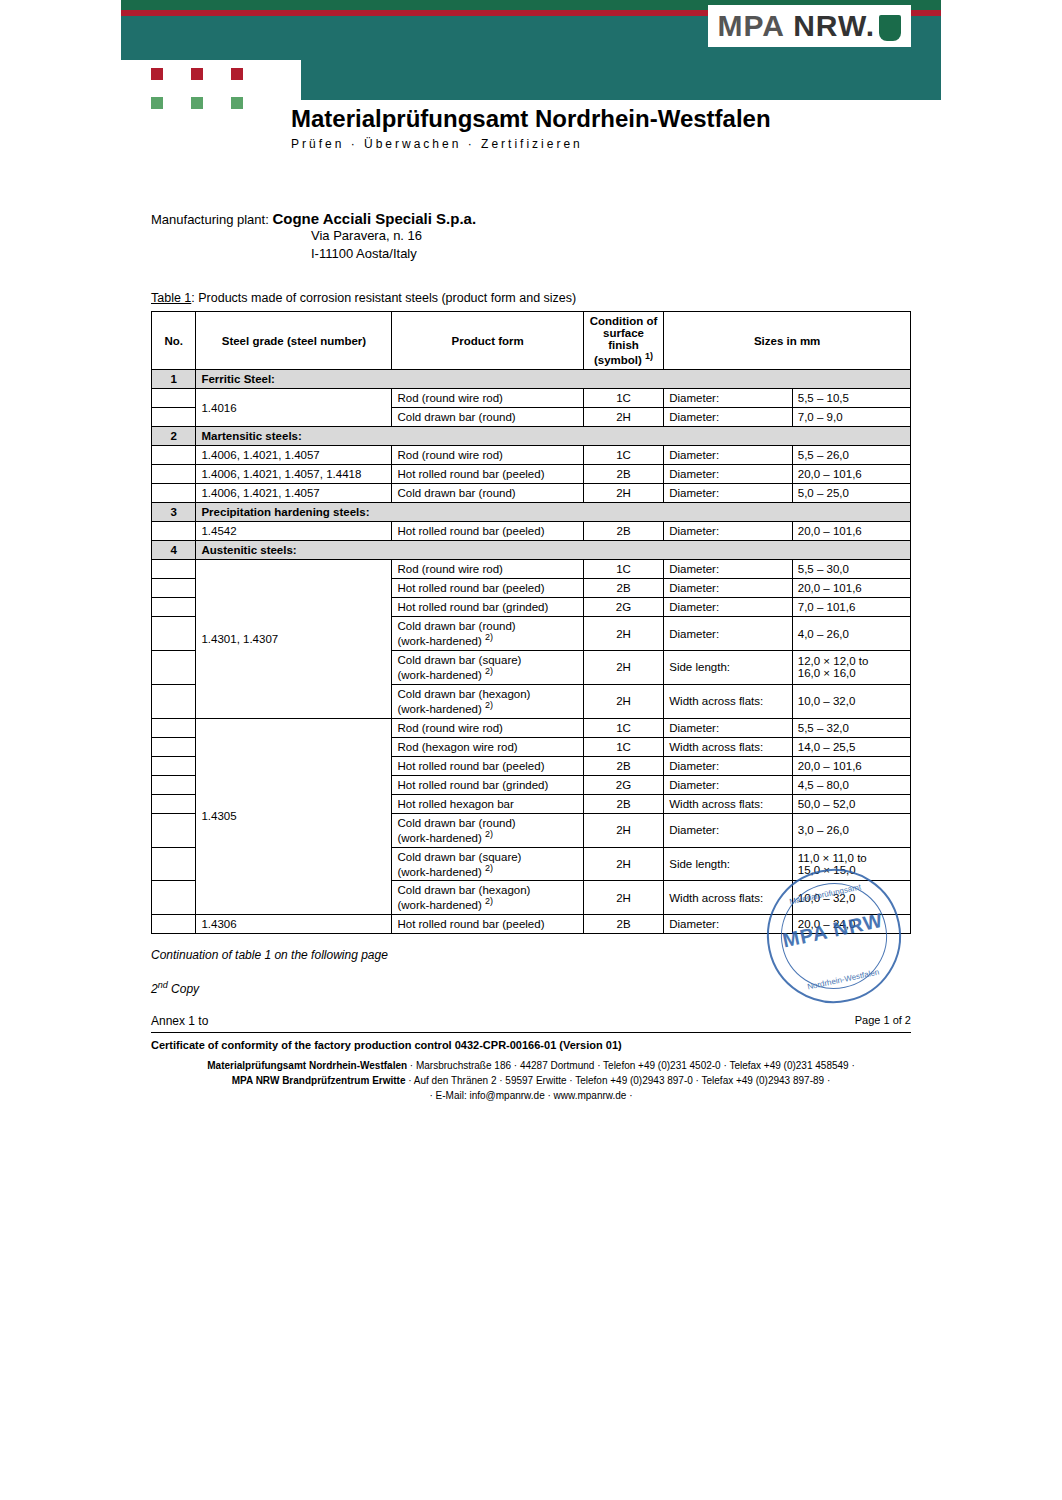MPA NRW.
Materialprüfungsamt Nordrhein-Westfalen
Prüfen · Überwachen · Zertifizieren
Manufacturing plant: Cogne Acciali Speciali S.p.a.
Via Paravera, n. 16
I-11100 Aosta/Italy
Table 1: Products made of corrosion resistant steels (product form and sizes)
| No. | Steel grade (steel number) | Product form | Condition of surface finish (symbol) 1) | Sizes in mm |
| --- | --- | --- | --- | --- |
| 1 | Ferritic Steel: |
| | 1.4016 | Rod (round wire rod) | 1C | Diameter: | 5,5 – 10,5 |
| | Cold drawn bar (round) | 2H | Diameter: | 7,0 – 9,0 |
| 2 | Martensitic steels: |
| | 1.4006, 1.4021, 1.4057 | Rod (round wire rod) | 1C | Diameter: | 5,5 – 26,0 |
| | 1.4006, 1.4021, 1.4057, 1.4418 | Hot rolled round bar (peeled) | 2B | Diameter: | 20,0 – 101,6 |
| | 1.4006, 1.4021, 1.4057 | Cold drawn bar (round) | 2H | Diameter: | 5,0 – 25,0 |
| 3 | Precipitation hardening steels: |
| | 1.4542 | Hot rolled round bar (peeled) | 2B | Diameter: | 20,0 – 101,6 |
| 4 | Austenitic steels: |
| | 1.4301, 1.4307 | Rod (round wire rod) | 1C | Diameter: | 5,5 – 30,0 |
| | Hot rolled round bar (peeled) | 2B | Diameter: | 20,0 – 101,6 |
| | Hot rolled round bar (grinded) | 2G | Diameter: | 7,0 – 101,6 |
| | Cold drawn bar (round) (work-hardened) 2) | 2H | Diameter: | 4,0 – 26,0 |
| | Cold drawn bar (square) (work-hardened) 2) | 2H | Side length: | 12,0 × 12,0 to 16,0 × 16,0 |
| | Cold drawn bar (hexagon) (work-hardened) 2) | 2H | Width across flats: | 10,0 – 32,0 |
| | 1.4305 | Rod (round wire rod) | 1C | Diameter: | 5,5 – 32,0 |
| | Rod (hexagon wire rod) | 1C | Width across flats: | 14,0 – 25,5 |
| | Hot rolled round bar (peeled) | 2B | Diameter: | 20,0 – 101,6 |
| | Hot rolled round bar (grinded) | 2G | Diameter: | 4,5 – 80,0 |
| | Hot rolled hexagon bar | 2B | Width across flats: | 50,0 – 52,0 |
| | Cold drawn bar (round) (work-hardened) 2) | 2H | Diameter: | 3,0 – 26,0 |
| | Cold drawn bar (square) (work-hardened) 2) | 2H | Side length: | 11,0 × 11,0 to 15,0 × 15,0 |
| | Cold drawn bar (hexagon) (work-hardened) 2) | 2H | Width across flats: | 10,0 – 32,0 |
| | 1.4306 | Hot rolled round bar (peeled) | 2B | Diameter: | 20,0 – 24,0 |
Continuation of table 1 on the following page
2nd Copy
Page 1 of 2 Annex 1 to
Certificate of conformity of the factory production control 0432-CPR-00166-01 (Version 01)
Materialprüfungsamt Nordrhein-Westfalen · Marsbruchstraße 186 · 44287 Dortmund · Telefon +49 (0)231 4502-0 · Telefax +49 (0)231 458549 ·
MPA NRW Brandprüfzentrum Erwitte · Auf den Thränen 2 · 59597 Erwitte · Telefon +49 (0)2943 897-0 · Telefax +49 (0)2943 897-89 ·
· E-Mail: info@mpanrw.de · www.mpanrw.de ·
Materialprüfungsamt
MPA NRW
Nordrhein-Westfalen